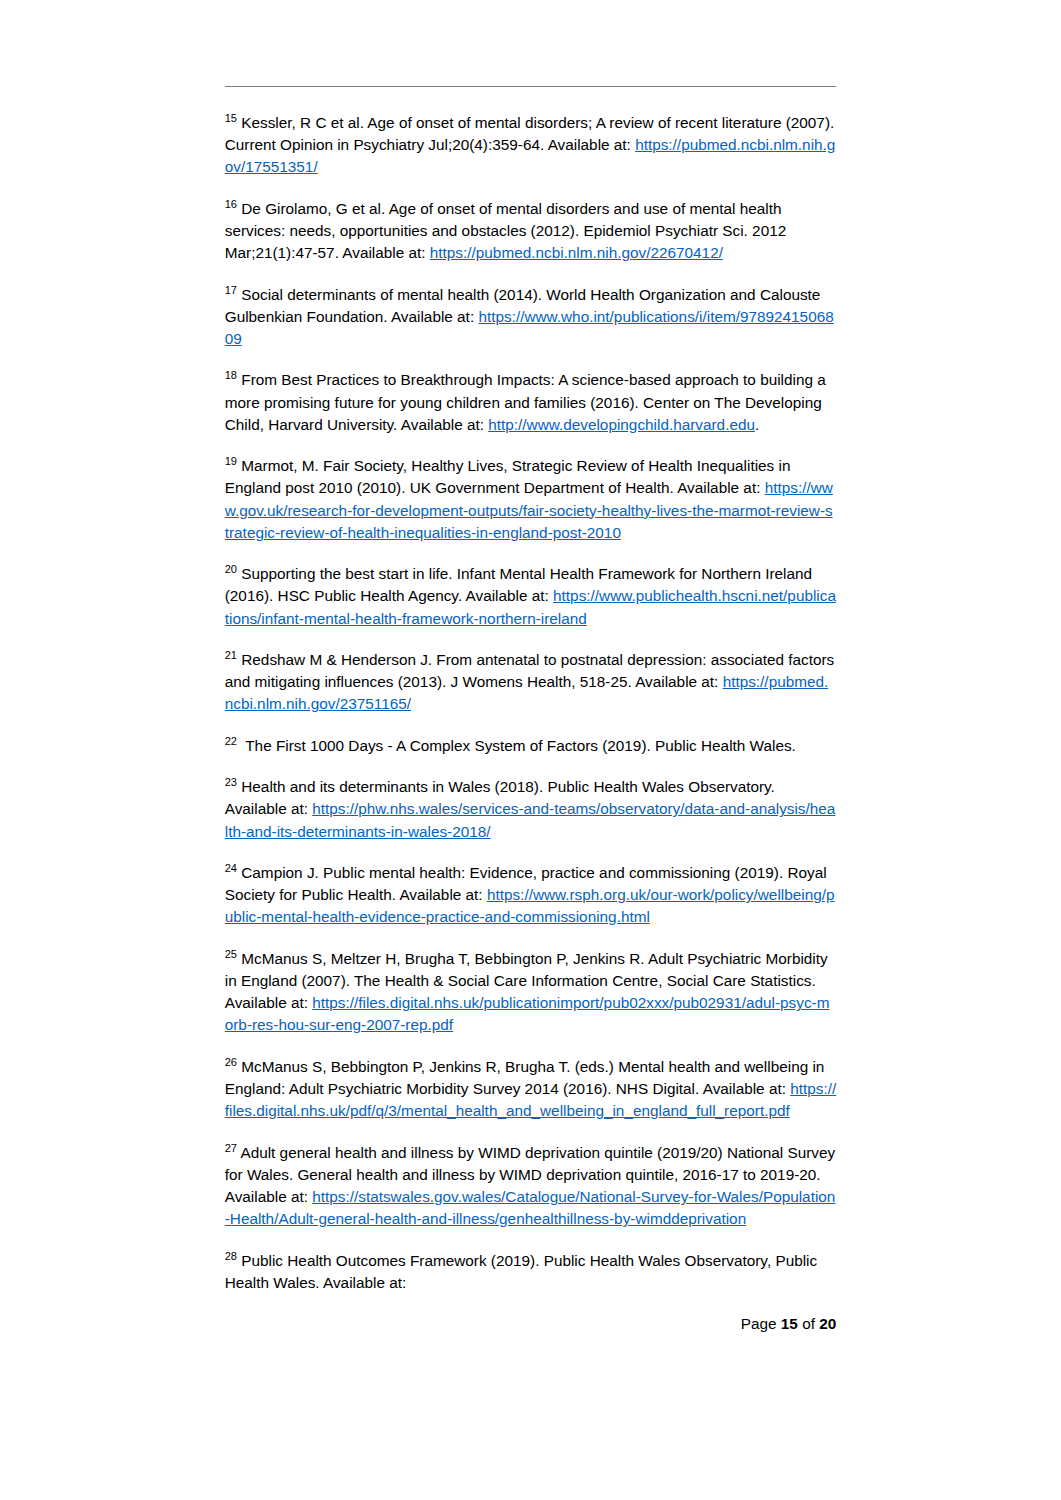15 Kessler, R C et al. Age of onset of mental disorders; A review of recent literature (2007). Current Opinion in Psychiatry Jul;20(4):359-64. Available at: https://pubmed.ncbi.nlm.nih.gov/17551351/
16 De Girolamo, G et al. Age of onset of mental disorders and use of mental health services: needs, opportunities and obstacles (2012). Epidemiol Psychiatr Sci. 2012 Mar;21(1):47-57. Available at: https://pubmed.ncbi.nlm.nih.gov/22670412/
17 Social determinants of mental health (2014). World Health Organization and Calouste Gulbenkian Foundation. Available at: https://www.who.int/publications/i/item/9789241506809
18 From Best Practices to Breakthrough Impacts: A science-based approach to building a more promising future for young children and families (2016). Center on The Developing Child, Harvard University. Available at: http://www.developingchild.harvard.edu.
19 Marmot, M. Fair Society, Healthy Lives, Strategic Review of Health Inequalities in England post 2010 (2010). UK Government Department of Health. Available at: https://www.gov.uk/research-for-development-outputs/fair-society-healthy-lives-the-marmot-review-strategic-review-of-health-inequalities-in-england-post-2010
20 Supporting the best start in life. Infant Mental Health Framework for Northern Ireland (2016). HSC Public Health Agency. Available at: https://www.publichealth.hscni.net/publications/infant-mental-health-framework-northern-ireland
21 Redshaw M & Henderson J. From antenatal to postnatal depression: associated factors and mitigating influences (2013). J Womens Health, 518-25. Available at: https://pubmed.ncbi.nlm.nih.gov/23751165/
22 The First 1000 Days - A Complex System of Factors (2019). Public Health Wales.
23 Health and its determinants in Wales (2018). Public Health Wales Observatory. Available at: https://phw.nhs.wales/services-and-teams/observatory/data-and-analysis/health-and-its-determinants-in-wales-2018/
24 Campion J. Public mental health: Evidence, practice and commissioning (2019). Royal Society for Public Health. Available at: https://www.rsph.org.uk/our-work/policy/wellbeing/public-mental-health-evidence-practice-and-commissioning.html
25 McManus S, Meltzer H, Brugha T, Bebbington P, Jenkins R. Adult Psychiatric Morbidity in England (2007). The Health & Social Care Information Centre, Social Care Statistics. Available at: https://files.digital.nhs.uk/publicationimport/pub02xxx/pub02931/adul-psyc-morb-res-hou-sur-eng-2007-rep.pdf
26 McManus S, Bebbington P, Jenkins R, Brugha T. (eds.) Mental health and wellbeing in England: Adult Psychiatric Morbidity Survey 2014 (2016). NHS Digital. Available at: https://files.digital.nhs.uk/pdf/q/3/mental_health_and_wellbeing_in_england_full_report.pdf
27 Adult general health and illness by WIMD deprivation quintile (2019/20) National Survey for Wales. General health and illness by WIMD deprivation quintile, 2016-17 to 2019-20. Available at: https://statswales.gov.wales/Catalogue/National-Survey-for-Wales/Population-Health/Adult-general-health-and-illness/genhealthillness-by-wimddeprivation
28 Public Health Outcomes Framework (2019). Public Health Wales Observatory, Public Health Wales. Available at:
Page 15 of 20